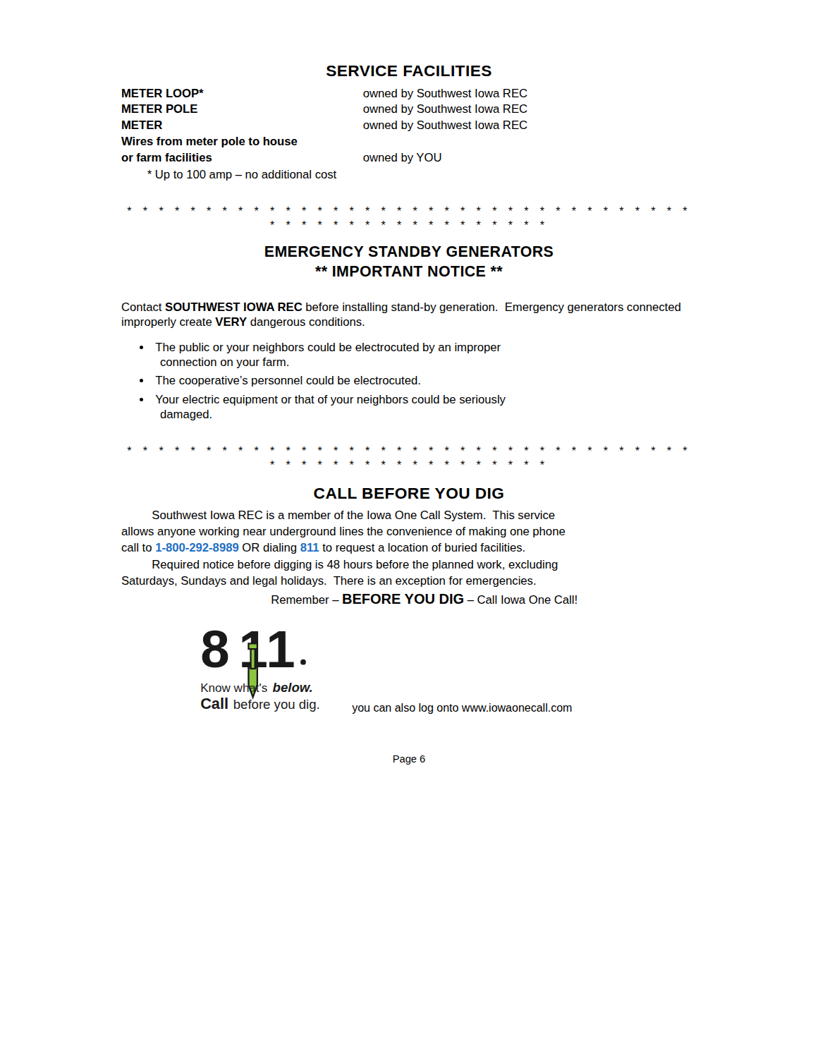SERVICE FACILITIES
| METER LOOP* | owned by Southwest Iowa REC |
| METER POLE | owned by Southwest Iowa REC |
| METER | owned by Southwest Iowa REC |
| Wires from meter pole to house |
| or farm facilities | owned by YOU |
* Up to 100 amp – no additional cost
* * * * * * * * * * * * * * * * * * * * * * * * * * * * * * * * * * * * * * * * * * * * * * * * * * * * * *
EMERGENCY STANDBY GENERATORS
** IMPORTANT NOTICE **
Contact SOUTHWEST IOWA REC before installing stand-by generation. Emergency generators connected improperly create VERY dangerous conditions.
The public or your neighbors could be electrocuted by an improperconnection on your farm.
The cooperative’s personnel could be electrocuted.
Your electric equipment or that of your neighbors could be seriouslydamaged.
* * * * * * * * * * * * * * * * * * * * * * * * * * * * * * * * * * * * * * * * * * * * * * * * * * * * * *
CALL BEFORE YOU DIG
Southwest Iowa REC is a member of the Iowa One Call System. This service
allows anyone working near underground lines the convenience of making one phone
call to 1-800-292-8989 OR dialing 811 to request a location of buried facilities.
Required notice before digging is 48 hours before the planned work, excluding
Saturdays, Sundays and legal holidays. There is an exception for emergencies.
Remember – BEFORE YOU DIG – Call Iowa One Call!
8 1 1 Know what's below. Call before you dig.
you can also log onto www.iowaonecall.com
Page 6